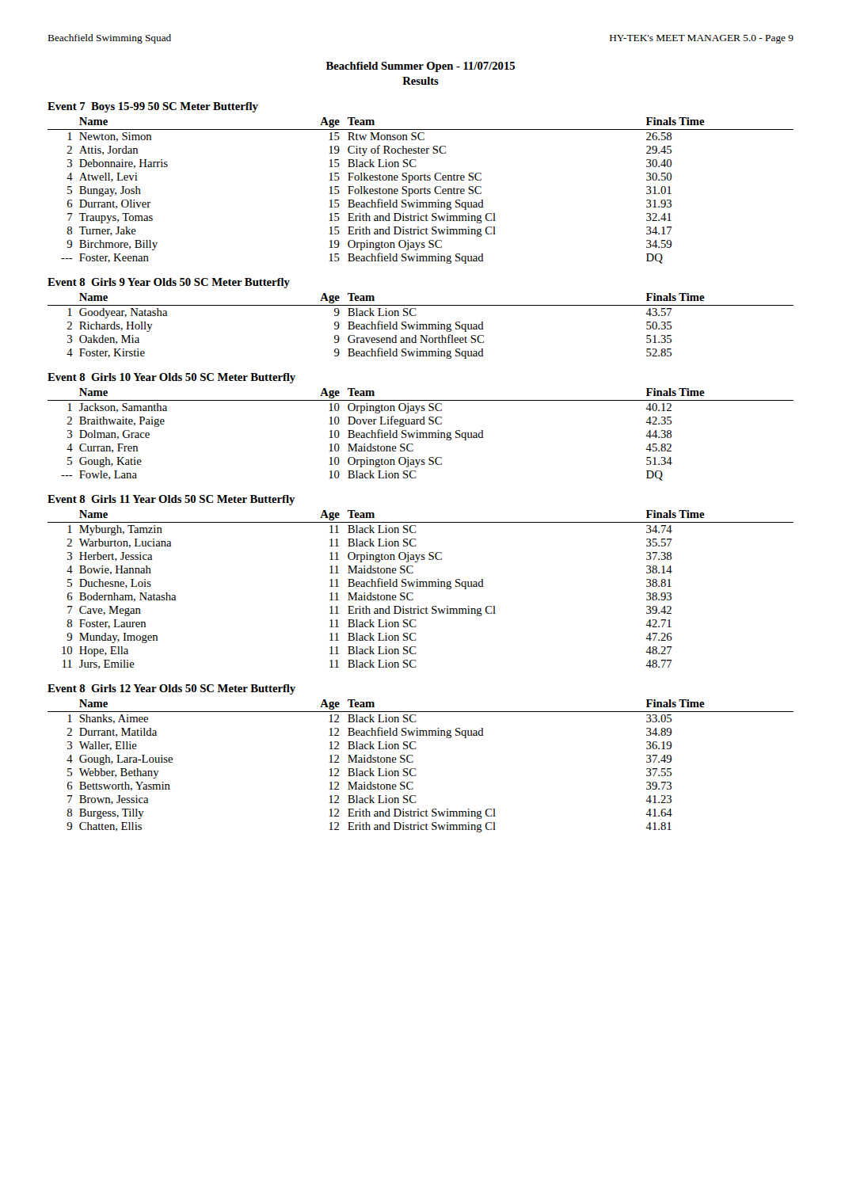Beachfield Swimming Squad
HY-TEK's MEET MANAGER 5.0 - Page 9
Beachfield Summer Open - 11/07/2015
Results
Event 7 Boys 15-99 50 SC Meter Butterfly
| | Name | Age | Team | Finals Time |
| --- | --- | --- | --- | --- |
| 1 | Newton, Simon | 15 | Rtw Monson SC | 26.58 |
| 2 | Attis, Jordan | 19 | City of Rochester SC | 29.45 |
| 3 | Debonnaire, Harris | 15 | Black Lion SC | 30.40 |
| 4 | Atwell, Levi | 15 | Folkestone Sports Centre SC | 30.50 |
| 5 | Bungay, Josh | 15 | Folkestone Sports Centre SC | 31.01 |
| 6 | Durrant, Oliver | 15 | Beachfield Swimming Squad | 31.93 |
| 7 | Traupys, Tomas | 15 | Erith and District Swimming Cl | 32.41 |
| 8 | Turner, Jake | 15 | Erith and District Swimming Cl | 34.17 |
| 9 | Birchmore, Billy | 19 | Orpington Ojays SC | 34.59 |
| --- | Foster, Keenan | 15 | Beachfield Swimming Squad | DQ |
Event 8 Girls 9 Year Olds 50 SC Meter Butterfly
| | Name | Age | Team | Finals Time |
| --- | --- | --- | --- | --- |
| 1 | Goodyear, Natasha | 9 | Black Lion SC | 43.57 |
| 2 | Richards, Holly | 9 | Beachfield Swimming Squad | 50.35 |
| 3 | Oakden, Mia | 9 | Gravesend and Northfleet SC | 51.35 |
| 4 | Foster, Kirstie | 9 | Beachfield Swimming Squad | 52.85 |
Event 8 Girls 10 Year Olds 50 SC Meter Butterfly
| | Name | Age | Team | Finals Time |
| --- | --- | --- | --- | --- |
| 1 | Jackson, Samantha | 10 | Orpington Ojays SC | 40.12 |
| 2 | Braithwaite, Paige | 10 | Dover Lifeguard SC | 42.35 |
| 3 | Dolman, Grace | 10 | Beachfield Swimming Squad | 44.38 |
| 4 | Curran, Fren | 10 | Maidstone SC | 45.82 |
| 5 | Gough, Katie | 10 | Orpington Ojays SC | 51.34 |
| --- | Fowle, Lana | 10 | Black Lion SC | DQ |
Event 8 Girls 11 Year Olds 50 SC Meter Butterfly
| | Name | Age | Team | Finals Time |
| --- | --- | --- | --- | --- |
| 1 | Myburgh, Tamzin | 11 | Black Lion SC | 34.74 |
| 2 | Warburton, Luciana | 11 | Black Lion SC | 35.57 |
| 3 | Herbert, Jessica | 11 | Orpington Ojays SC | 37.38 |
| 4 | Bowie, Hannah | 11 | Maidstone SC | 38.14 |
| 5 | Duchesne, Lois | 11 | Beachfield Swimming Squad | 38.81 |
| 6 | Bodernham, Natasha | 11 | Maidstone SC | 38.93 |
| 7 | Cave, Megan | 11 | Erith and District Swimming Cl | 39.42 |
| 8 | Foster, Lauren | 11 | Black Lion SC | 42.71 |
| 9 | Munday, Imogen | 11 | Black Lion SC | 47.26 |
| 10 | Hope, Ella | 11 | Black Lion SC | 48.27 |
| 11 | Jurs, Emilie | 11 | Black Lion SC | 48.77 |
Event 8 Girls 12 Year Olds 50 SC Meter Butterfly
| | Name | Age | Team | Finals Time |
| --- | --- | --- | --- | --- |
| 1 | Shanks, Aimee | 12 | Black Lion SC | 33.05 |
| 2 | Durrant, Matilda | 12 | Beachfield Swimming Squad | 34.89 |
| 3 | Waller, Ellie | 12 | Black Lion SC | 36.19 |
| 4 | Gough, Lara-Louise | 12 | Maidstone SC | 37.49 |
| 5 | Webber, Bethany | 12 | Black Lion SC | 37.55 |
| 6 | Bettsworth, Yasmin | 12 | Maidstone SC | 39.73 |
| 7 | Brown, Jessica | 12 | Black Lion SC | 41.23 |
| 8 | Burgess, Tilly | 12 | Erith and District Swimming Cl | 41.64 |
| 9 | Chatten, Ellis | 12 | Erith and District Swimming Cl | 41.81 |